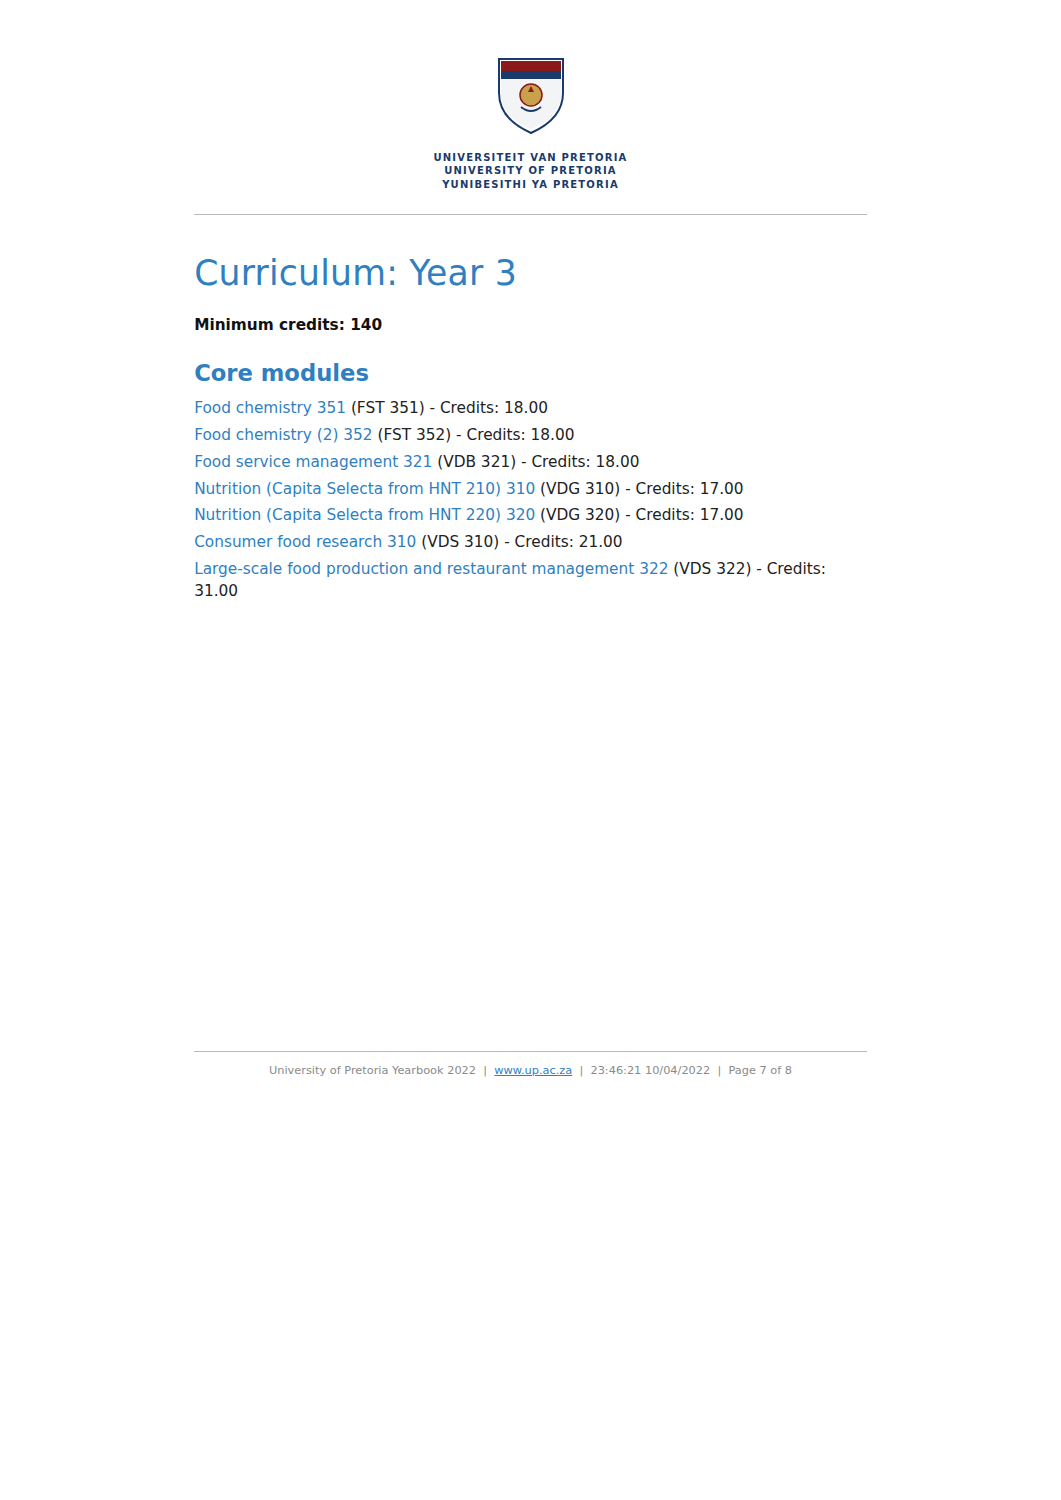UNIVERSITEIT VAN PRETORIA
UNIVERSITY OF PRETORIA
YUNIBESITHI YA PRETORIA
Curriculum: Year 3
Minimum credits: 140
Core modules
Food chemistry 351 (FST 351) - Credits: 18.00
Food chemistry (2) 352 (FST 352) - Credits: 18.00
Food service management 321 (VDB 321) - Credits: 18.00
Nutrition (Capita Selecta from HNT 210) 310 (VDG 310) - Credits: 17.00
Nutrition (Capita Selecta from HNT 220) 320 (VDG 320) - Credits: 17.00
Consumer food research 310 (VDS 310) - Credits: 21.00
Large-scale food production and restaurant management 322 (VDS 322) - Credits: 31.00
University of Pretoria Yearbook 2022 | www.up.ac.za | 23:46:21 10/04/2022 | Page 7 of 8